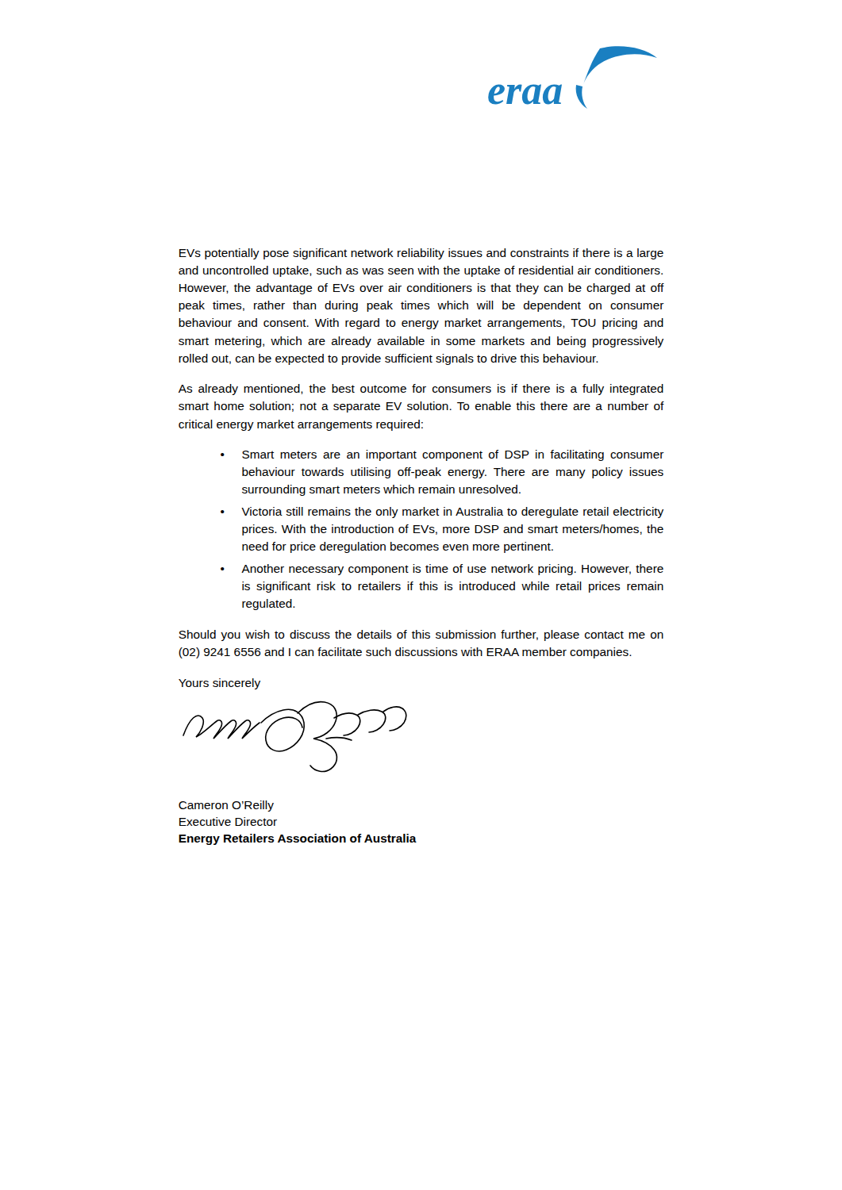eraa
EVs potentially pose significant network reliability issues and constraints if there is a large and uncontrolled uptake, such as was seen with the uptake of residential air conditioners. However, the advantage of EVs over air conditioners is that they can be charged at off peak times, rather than during peak times which will be dependent on consumer behaviour and consent. With regard to energy market arrangements, TOU pricing and smart metering, which are already available in some markets and being progressively rolled out, can be expected to provide sufficient signals to drive this behaviour.
As already mentioned, the best outcome for consumers is if there is a fully integrated smart home solution; not a separate EV solution. To enable this there are a number of critical energy market arrangements required:
Smart meters are an important component of DSP in facilitating consumer behaviour towards utilising off-peak energy. There are many policy issues surrounding smart meters which remain unresolved.
Victoria still remains the only market in Australia to deregulate retail electricity prices. With the introduction of EVs, more DSP and smart meters/homes, the need for price deregulation becomes even more pertinent.
Another necessary component is time of use network pricing. However, there is significant risk to retailers if this is introduced while retail prices remain regulated.
Should you wish to discuss the details of this submission further, please contact me on (02) 9241 6556 and I can facilitate such discussions with ERAA member companies.
Yours sincerely
Cameron O’Reilly
Executive Director
Energy Retailers Association of Australia